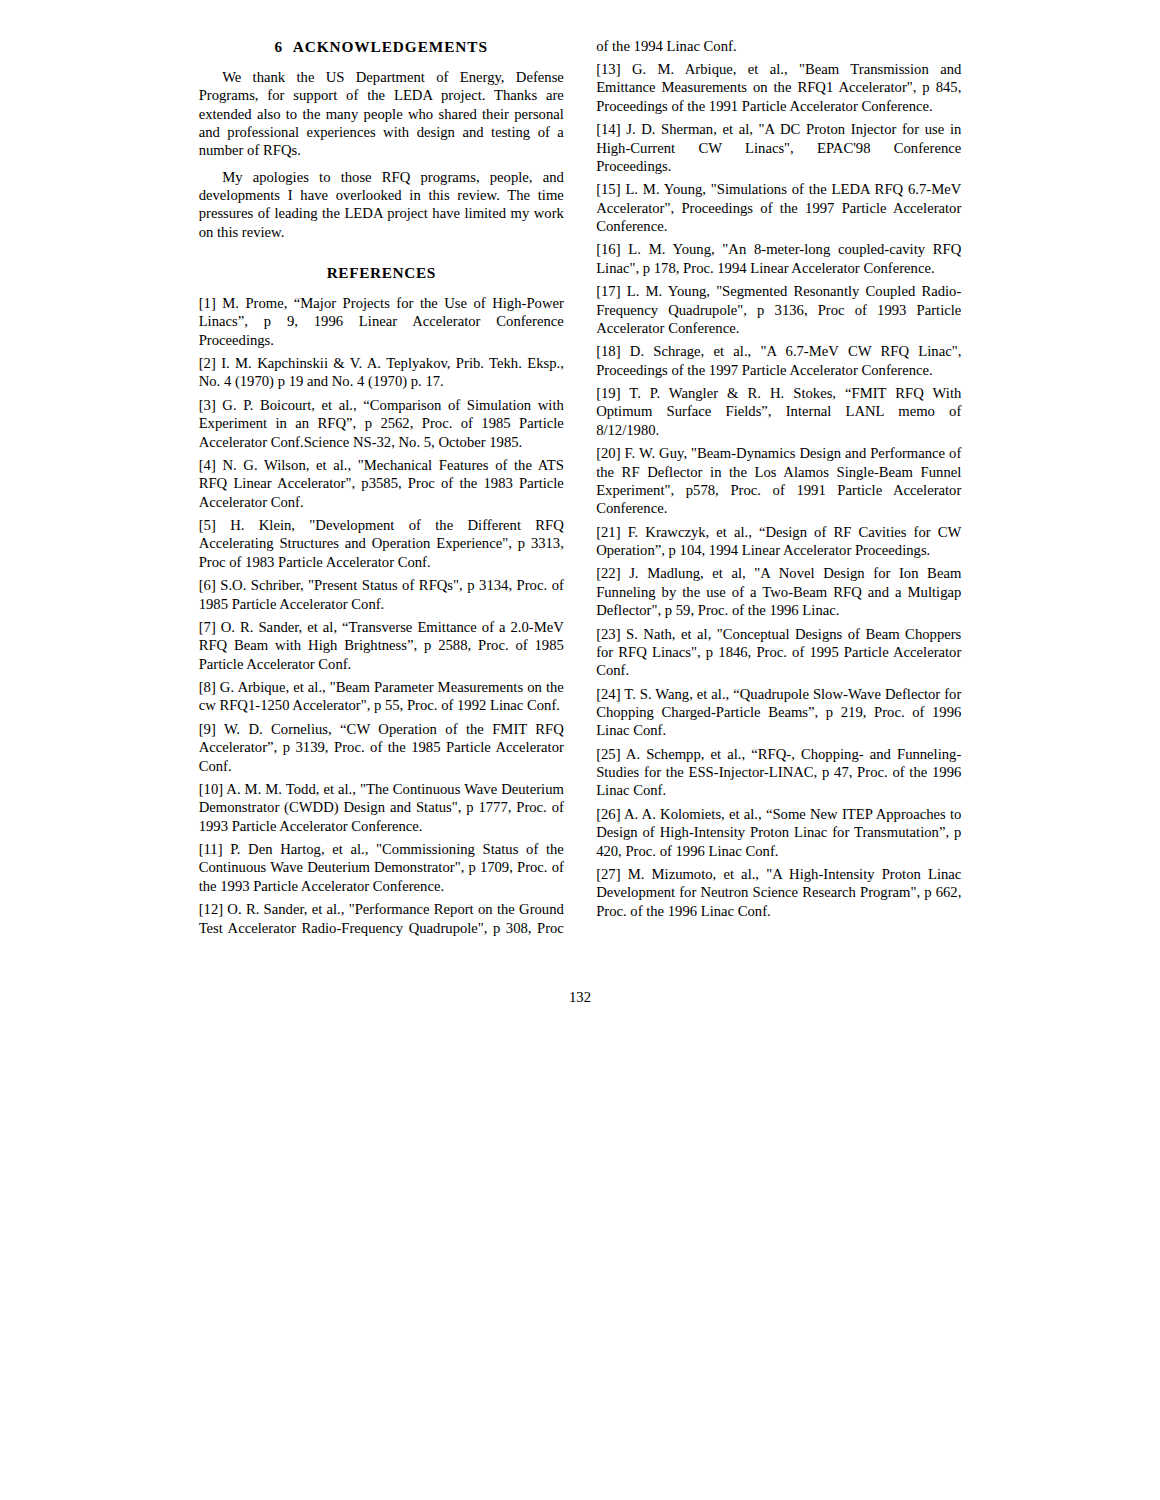6 ACKNOWLEDGEMENTS
We thank the US Department of Energy, Defense Programs, for support of the LEDA project. Thanks are extended also to the many people who shared their personal and professional experiences with design and testing of a number of RFQs.
My apologies to those RFQ programs, people, and developments I have overlooked in this review. The time pressures of leading the LEDA project have limited my work on this review.
REFERENCES
[1] M. Prome, “Major Projects for the Use of High-Power Linacs”, p 9, 1996 Linear Accelerator Conference Proceedings.
[2] I. M. Kapchinskii & V. A. Teplyakov, Prib. Tekh. Eksp., No. 4 (1970) p 19 and No. 4 (1970) p. 17.
[3] G. P. Boicourt, et al., “Comparison of Simulation with Experiment in an RFQ”, p 2562, Proc. of 1985 Particle Accelerator Conf.Science NS-32, No. 5, October 1985.
[4] N. G. Wilson, et al., "Mechanical Features of the ATS RFQ Linear Accelerator", p3585, Proc of the 1983 Particle Accelerator Conf.
[5] H. Klein, "Development of the Different RFQ Accelerating Structures and Operation Experience", p 3313, Proc of 1983 Particle Accelerator Conf.
[6] S.O. Schriber, "Present Status of RFQs", p 3134, Proc. of 1985 Particle Accelerator Conf.
[7] O. R. Sander, et al, “Transverse Emittance of a 2.0-MeV RFQ Beam with High Brightness”, p 2588, Proc. of 1985 Particle Accelerator Conf.
[8] G. Arbique, et al., "Beam Parameter Measurements on the cw RFQ1-1250 Accelerator", p 55, Proc. of 1992 Linac Conf.
[9] W. D. Cornelius, “CW Operation of the FMIT RFQ Accelerator”, p 3139, Proc. of the 1985 Particle Accelerator Conf.
[10] A. M. M. Todd, et al., "The Continuous Wave Deuterium Demonstrator (CWDD) Design and Status", p 1777, Proc. of 1993 Particle Accelerator Conference.
[11] P. Den Hartog, et al., "Commissioning Status of the Continuous Wave Deuterium Demonstrator", p 1709, Proc. of the 1993 Particle Accelerator Conference.
[12] O. R. Sander, et al., "Performance Report on the Ground Test Accelerator Radio-Frequency Quadrupole", p 308, Proc of the 1994 Linac Conf.
[13] G. M. Arbique, et al., "Beam Transmission and Emittance Measurements on the RFQ1 Accelerator", p 845, Proceedings of the 1991 Particle Accelerator Conference.
[14] J. D. Sherman, et al, "A DC Proton Injector for use in High-Current CW Linacs", EPAC'98 Conference Proceedings.
[15] L. M. Young, "Simulations of the LEDA RFQ 6.7-MeV Accelerator", Proceedings of the 1997 Particle Accelerator Conference.
[16] L. M. Young, "An 8-meter-long coupled-cavity RFQ Linac", p 178, Proc. 1994 Linear Accelerator Conference.
[17] L. M. Young, "Segmented Resonantly Coupled Radio-Frequency Quadrupole", p 3136, Proc of 1993 Particle Accelerator Conference.
[18] D. Schrage, et al., "A 6.7-MeV CW RFQ Linac", Proceedings of the 1997 Particle Accelerator Conference.
[19] T. P. Wangler & R. H. Stokes, “FMIT RFQ With Optimum Surface Fields”, Internal LANL memo of 8/12/1980.
[20] F. W. Guy, "Beam-Dynamics Design and Performance of the RF Deflector in the Los Alamos Single-Beam Funnel Experiment", p578, Proc. of 1991 Particle Accelerator Conference.
[21] F. Krawczyk, et al., “Design of RF Cavities for CW Operation”, p 104, 1994 Linear Accelerator Proceedings.
[22] J. Madlung, et al, "A Novel Design for Ion Beam Funneling by the use of a Two-Beam RFQ and a Multigap Deflector", p 59, Proc. of the 1996 Linac.
[23] S. Nath, et al, "Conceptual Designs of Beam Choppers for RFQ Linacs", p 1846, Proc. of 1995 Particle Accelerator Conf.
[24] T. S. Wang, et al., “Quadrupole Slow-Wave Deflector for Chopping Charged-Particle Beams”, p 219, Proc. of 1996 Linac Conf.
[25] A. Schempp, et al., “RFQ-, Chopping- and Funneling-Studies for the ESS-Injector-LINAC, p 47, Proc. of the 1996 Linac Conf.
[26] A. A. Kolomiets, et al., “Some New ITEP Approaches to Design of High-Intensity Proton Linac for Transmutation”, p 420, Proc. of 1996 Linac Conf.
[27] M. Mizumoto, et al., "A High-Intensity Proton Linac Development for Neutron Science Research Program", p 662, Proc. of the 1996 Linac Conf.
132